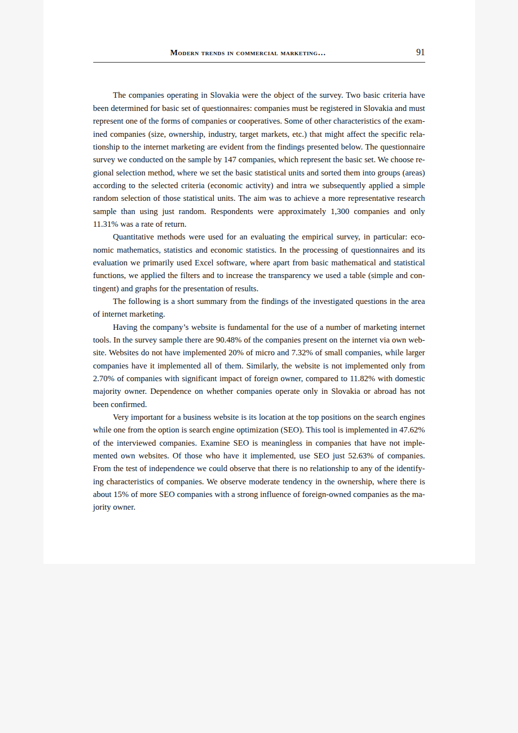Modern trends in commercial marketing… 91
The companies operating in Slovakia were the object of the survey. Two basic criteria have been determined for basic set of questionnaires: companies must be registered in Slovakia and must represent one of the forms of companies or cooperatives. Some of other characteristics of the examined companies (size, ownership, industry, target markets, etc.) that might affect the specific relationship to the internet marketing are evident from the findings presented below. The questionnaire survey we conducted on the sample by 147 companies, which represent the basic set. We choose regional selection method, where we set the basic statistical units and sorted them into groups (areas) according to the selected criteria (economic activity) and intra we subsequently applied a simple random selection of those statistical units. The aim was to achieve a more representative research sample than using just random. Respondents were approximately 1,300 companies and only 11.31% was a rate of return.
Quantitative methods were used for an evaluating the empirical survey, in particular: economic mathematics, statistics and economic statistics. In the processing of questionnaires and its evaluation we primarily used Excel software, where apart from basic mathematical and statistical functions, we applied the filters and to increase the transparency we used a table (simple and contingent) and graphs for the presentation of results.
The following is a short summary from the findings of the investigated questions in the area of internet marketing.
Having the company’s website is fundamental for the use of a number of marketing internet tools. In the survey sample there are 90.48% of the companies present on the internet via own website. Websites do not have implemented 20% of micro and 7.32% of small companies, while larger companies have it implemented all of them. Similarly, the website is not implemented only from 2.70% of companies with significant impact of foreign owner, compared to 11.82% with domestic majority owner. Dependence on whether companies operate only in Slovakia or abroad has not been confirmed.
Very important for a business website is its location at the top positions on the search engines while one from the option is search engine optimization (SEO). This tool is implemented in 47.62% of the interviewed companies. Examine SEO is meaningless in companies that have not implemented own websites. Of those who have it implemented, use SEO just 52.63% of companies. From the test of independence we could observe that there is no relationship to any of the identifying characteristics of companies. We observe moderate tendency in the ownership, where there is about 15% of more SEO companies with a strong influence of foreign-owned companies as the majority owner.